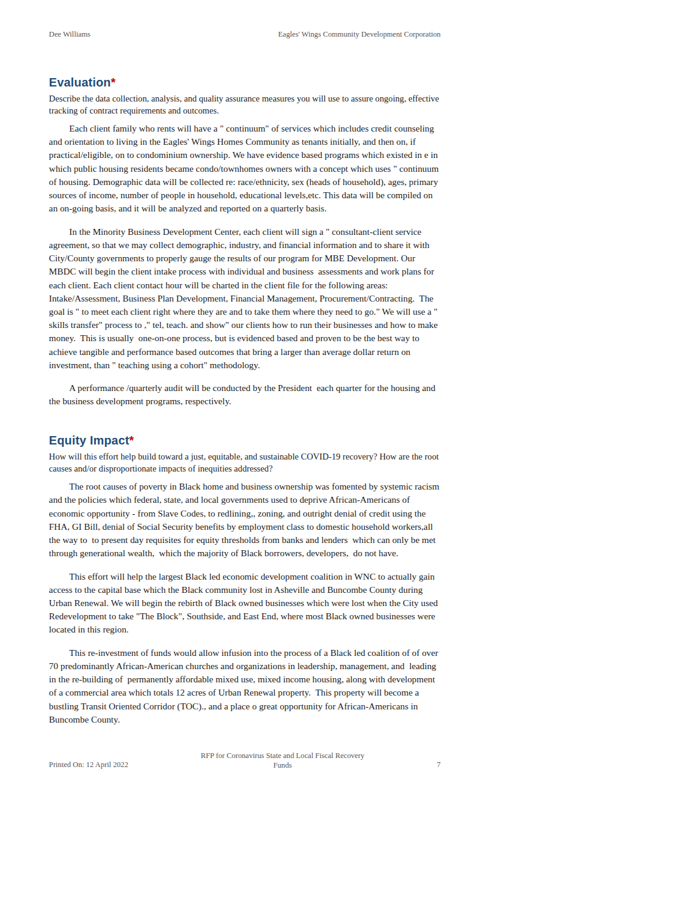Dee Williams
Eagles' Wings Community Development Corporation
Evaluation*
Describe the data collection, analysis, and quality assurance measures you will use to assure ongoing, effective tracking of contract requirements and outcomes.
Each client family who rents will have a " continuum" of services which includes credit counseling and orientation to living in the Eagles' Wings Homes Community as tenants initially, and then on, if practical/eligible, on to condominium ownership. We have evidence based programs which existed in e in which public housing residents became condo/townhomes owners with a concept which uses " continuum of housing. Demographic data will be collected re: race/ethnicity, sex (heads of household), ages, primary sources of income, number of people in household, educational levels,etc. This data will be compiled on an on-going basis, and it will be analyzed and reported on a quarterly basis.
In the Minority Business Development Center, each client will sign a " consultant-client service agreement, so that we may collect demographic, industry, and financial information and to share it with City/County governments to properly gauge the results of our program for MBE Development. Our MBDC will begin the client intake process with individual and business assessments and work plans for each client. Each client contact hour will be charted in the client file for the following areas: Intake/Assessment, Business Plan Development, Financial Management, Procurement/Contracting. The goal is " to meet each client right where they are and to take them where they need to go." We will use a " skills transfer" process to ," tel, teach. and show" our clients how to run their businesses and how to make money. This is usually one-on-one process, but is evidenced based and proven to be the best way to achieve tangible and performance based outcomes that bring a larger than average dollar return on investment, than " teaching using a cohort" methodology.
A performance /quarterly audit will be conducted by the President each quarter for the housing and the business development programs, respectively.
Equity Impact*
How will this effort help build toward a just, equitable, and sustainable COVID-19 recovery? How are the root causes and/or disproportionate impacts of inequities addressed?
The root causes of poverty in Black home and business ownership was fomented by systemic racism and the policies which federal, state, and local governments used to deprive African-Americans of economic opportunity - from Slave Codes, to redlining,, zoning, and outright denial of credit using the FHA, GI Bill, denial of Social Security benefits by employment class to domestic household workers,all the way to to present day requisites for equity thresholds from banks and lenders which can only be met through generational wealth, which the majority of Black borrowers, developers, do not have.
This effort will help the largest Black led economic development coalition in WNC to actually gain access to the capital base which the Black community lost in Asheville and Buncombe County during Urban Renewal. We will begin the rebirth of Black owned businesses which were lost when the City used Redevelopment to take "The Block", Southside, and East End, where most Black owned businesses were located in this region.
This re-investment of funds would allow infusion into the process of a Black led coalition of of over 70 predominantly African-American churches and organizations in leadership, management, and leading in the re-building of permanently affordable mixed use, mixed income housing, along with development of a commercial area which totals 12 acres of Urban Renewal property. This property will become a bustling Transit Oriented Corridor (TOC)., and a place o great opportunity for African-Americans in Buncombe County.
Printed On: 12 April 2022
RFP for Coronavirus State and Local Fiscal Recovery
Funds
7